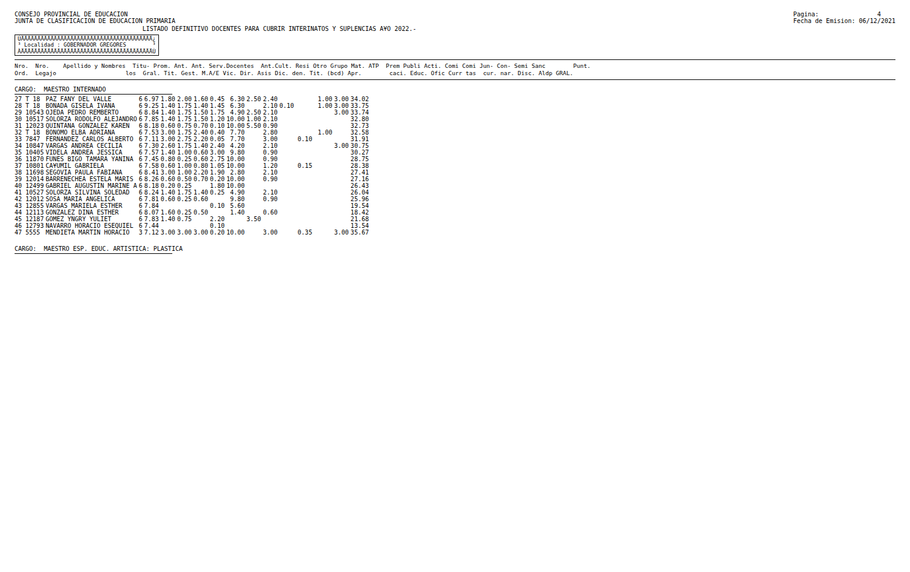CONSEJO PROVINCIAL DE EDUCACION JUNTA DE CLASIFICACION DE EDUCACION PRIMARIA
Pagina: 4 Fecha de Emision: 06/12/2021
LISTADO DEFINITIVO DOCENTES PARA CUBRIR INTERINATOS Y SUPLENCIAS A¥O 2022.-
ÚÄÄÄÄÄÄÄÄÄÄÄÄÄÄÄÄÄÄÄÄÄÄÄÄÄÄÄÄÄÄÄÄÄÄÄÄÄÄÄÄ¿ ³ Localidad : GOBERNADOR GREGORES ³ ÀÄÄÄÄÄÄÄÄÄÄÄÄÄÄÄÄÄÄÄÄÄÄÄÄÄÄÄÄÄÄÄÄÄÄÄÄÄÄÄÄÙ
Nro. Nro. Apellido y Nombres Titu- Prom. Ant. Ant. Serv.Docentes Ant.Cult. Resi Otro Grupo Mat. ATP Prem Publi Acti. Comi Comi Jun- Con- Semi Sanc Punt. Ord. Legajo los Gral. Tit. Gest. M.A/E Vic. Dir. Asis Dic. den. Tit. (bcd) Apr. caci. Educ. Ofic Curr tas cur. nar. Disc. Aldp GRAL.
CARGO: MAESTRO INTERNADO
| 27 T 18 | PAZ FANY DEL VALLE | 6 | 6.97 | 1.80 | 2.00 | 1.60 | 0.45 | 6.30 | 2.50 | 2.40 | | | | | | 1.00 | 3.00 | 34.02 |
| 28 T 18 | BONADA GISELA IVANA | 6 | 9.25 | 1.40 | 1.75 | 1.40 | 1.45 | 6.30 | | 2.10 | 0.10 | | | | | 1.00 | 3.00 | 33.75 |
| 29 10543 | OJEDA PEDRO REMBERTO | 6 | 8.84 | 1.40 | 1.75 | 1.50 | 1.75 | 4.90 | 2.50 | 2.10 | | | | | | | 3.00 | 33.74 |
| 30 10517 | SOLORZA RODOLFO ALEJANDRO | 6 | 7.85 | 1.40 | 1.75 | 1.50 | 1.20 | 10.00 | 1.00 | 2.10 | | | | | | | | 32.80 |
| 31 12023 | QUINTANA GONZALEZ KAREN | 6 | 8.18 | 0.60 | 0.75 | 0.70 | 0.10 | 10.00 | 5.50 | 0.90 | | | | | | | | 32.73 |
| 32 T 18 | BONOMO ELBA ADRIANA | 6 | 7.53 | 3.00 | 1.75 | 2.40 | 0.40 | 7.70 | | 2.80 | | | | | | 1.00 | | 32.58 |
| 33 7847 | FERNANDEZ CARLOS ALBERTO | 6 | 7.11 | 3.00 | 2.75 | 2.20 | 0.05 | 7.70 | | 3.00 | | | 0.10 | | | | | 31.91 |
| 34 10847 | VARGAS ANDREA CECILIA | 6 | 7.30 | 2.60 | 1.75 | 1.40 | 2.40 | 4.20 | | 2.10 | | | | | | | 3.00 | 30.75 |
| 35 10405 | VIDELA ANDREA JESSICA | 6 | 7.57 | 1.40 | 1.00 | 0.60 | 3.00 | 9.80 | | 0.90 | | | | | | | | 30.27 |
| 36 11870 | FUNES BIGO TAMARA YANINA | 6 | 7.45 | 0.80 | 0.25 | 0.60 | 2.75 | 10.00 | | 0.90 | | | | | | | | 28.75 |
| 37 10801 | CA¥UMIL GABRIELA | 6 | 7.58 | 0.60 | 1.00 | 0.80 | 1.05 | 10.00 | | 1.20 | | | 0.15 | | | | | 28.38 |
| 38 11698 | SEGOVIA PAULA FABIANA | 6 | 8.41 | 3.00 | 1.00 | 2.20 | 1.90 | 2.80 | | 2.10 | | | | | | | | 27.41 |
| 39 12014 | BARRENECHEA ESTELA MARIS | 6 | 8.26 | 0.60 | 0.50 | 0.70 | 0.20 | 10.00 | | 0.90 | | | | | | | | 27.16 |
| 40 12499 | GABRIEL AUGUSTIN MARINE A | 6 | 8.18 | 0.20 | 0.25 | | 1.80 | 10.00 | | | | | | | | | | 26.43 |
| 41 10527 | SOLORZA SILVINA SOLEDAD | 6 | 8.24 | 1.40 | 1.75 | 1.40 | 0.25 | 4.90 | | 2.10 | | | | | | | | 26.04 |
| 42 12012 | SOSA MARIA ANGELICA | 6 | 7.81 | 0.60 | 0.25 | 0.60 | | 9.80 | | 0.90 | | | | | | | | 25.96 |
| 43 12855 | VARGAS MARIELA ESTHER | 6 | 7.84 | | | | 0.10 | 5.60 | | | | | | | | | | 19.54 |
| 44 12113 | GONZALEZ DINA ESTHER | 6 | 8.07 | 1.60 | 0.25 | 0.50 | | 1.40 | | 0.60 | | | | | | | | 18.42 |
| 45 12187 | GOMEZ YNGRY YULIET | 6 | 7.83 | 1.40 | 0.75 | | 2.20 | | 3.50 | | | | | | | | | 21.68 |
| 46 12793 | NAVARRO HORACIO ESEQUIEL | 6 | 7.44 | | | | 0.10 | | | | | | | | | | | 13.54 |
| 47 5555 | MENDIETA MARTIN HORACIO | 3 | 7.12 | 3.00 | 3.00 | 3.00 | 0.20 | 10.00 | | 3.00 | | | 0.35 | | | | 3.00 | 35.67 |
CARGO: MAESTRO ESP. EDUC. ARTISTICA: PLASTICA